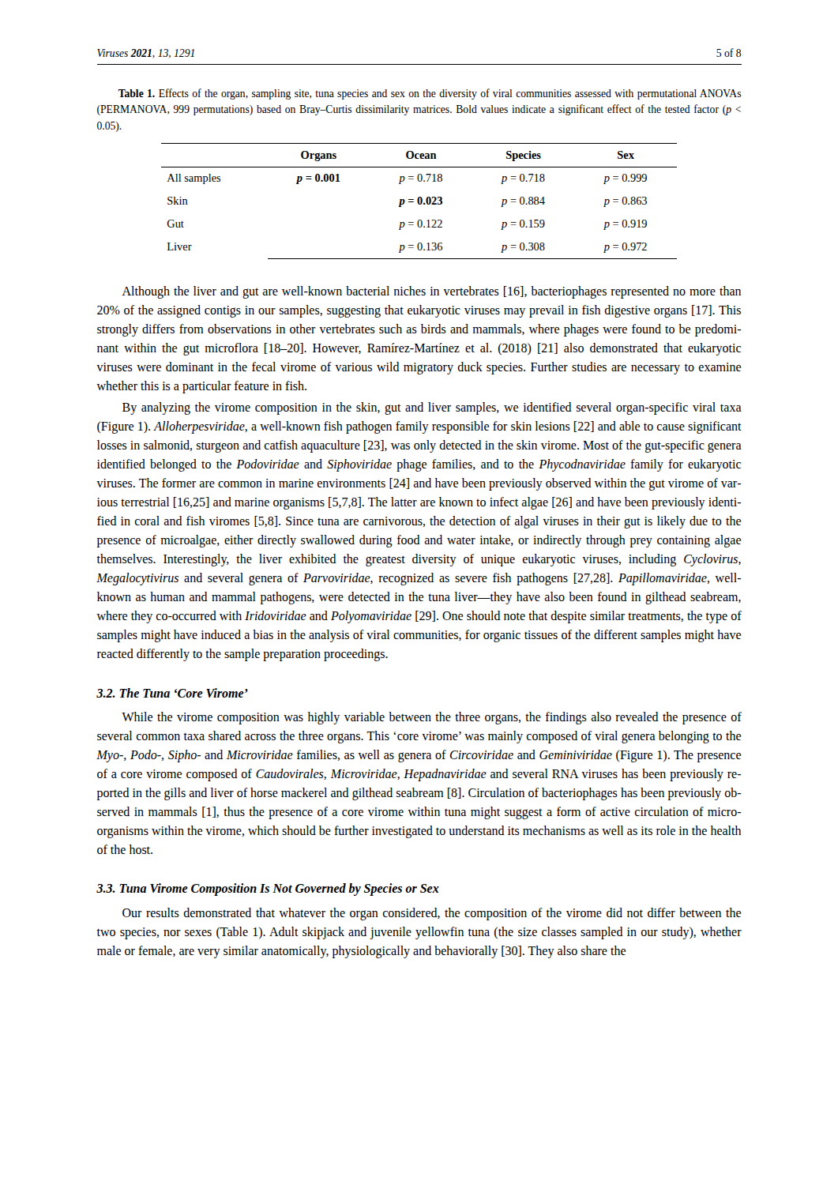Viruses 2021, 13, 1291 5 of 8
Table 1. Effects of the organ, sampling site, tuna species and sex on the diversity of viral communities assessed with permutational ANOVAs (PERMANOVA, 999 permutations) based on Bray–Curtis dissimilarity matrices. Bold values indicate a significant effect of the tested factor (p < 0.05).
| | Organs | Ocean | Species | Sex |
| --- | --- | --- | --- | --- |
| All samples | p = 0.001 | p = 0.718 | p = 0.718 | p = 0.999 |
| Skin | | p = 0.023 | p = 0.884 | p = 0.863 |
| Gut | | p = 0.122 | p = 0.159 | p = 0.919 |
| Liver | | p = 0.136 | p = 0.308 | p = 0.972 |
Although the liver and gut are well-known bacterial niches in vertebrates [16], bacteriophages represented no more than 20% of the assigned contigs in our samples, suggesting that eukaryotic viruses may prevail in fish digestive organs [17]. This strongly differs from observations in other vertebrates such as birds and mammals, where phages were found to be predominant within the gut microflora [18–20]. However, Ramírez-Martínez et al. (2018) [21] also demonstrated that eukaryotic viruses were dominant in the fecal virome of various wild migratory duck species. Further studies are necessary to examine whether this is a particular feature in fish.
By analyzing the virome composition in the skin, gut and liver samples, we identified several organ-specific viral taxa (Figure 1). Alloherpesviridae, a well-known fish pathogen family responsible for skin lesions [22] and able to cause significant losses in salmonid, sturgeon and catfish aquaculture [23], was only detected in the skin virome. Most of the gut-specific genera identified belonged to the Podoviridae and Siphoviridae phage families, and to the Phycodnaviridae family for eukaryotic viruses. The former are common in marine environments [24] and have been previously observed within the gut virome of various terrestrial [16,25] and marine organisms [5,7,8]. The latter are known to infect algae [26] and have been previously identified in coral and fish viromes [5,8]. Since tuna are carnivorous, the detection of algal viruses in their gut is likely due to the presence of microalgae, either directly swallowed during food and water intake, or indirectly through prey containing algae themselves. Interestingly, the liver exhibited the greatest diversity of unique eukaryotic viruses, including Cyclovirus, Megalocytivirus and several genera of Parvoviridae, recognized as severe fish pathogens [27,28]. Papillomaviridae, well-known as human and mammal pathogens, were detected in the tuna liver—they have also been found in gilthead seabream, where they co-occurred with Iridoviridae and Polyomaviridae [29]. One should note that despite similar treatments, the type of samples might have induced a bias in the analysis of viral communities, for organic tissues of the different samples might have reacted differently to the sample preparation proceedings.
3.2. The Tuna ‘Core Virome’
While the virome composition was highly variable between the three organs, the findings also revealed the presence of several common taxa shared across the three organs. This ‘core virome’ was mainly composed of viral genera belonging to the Myo-, Podo-, Sipho- and Microviridae families, as well as genera of Circoviridae and Geminiviridae (Figure 1). The presence of a core virome composed of Caudovirales, Microviridae, Hepadnaviridae and several RNA viruses has been previously reported in the gills and liver of horse mackerel and gilthead seabream [8]. Circulation of bacteriophages has been previously observed in mammals [1], thus the presence of a core virome within tuna might suggest a form of active circulation of microorganisms within the virome, which should be further investigated to understand its mechanisms as well as its role in the health of the host.
3.3. Tuna Virome Composition Is Not Governed by Species or Sex
Our results demonstrated that whatever the organ considered, the composition of the virome did not differ between the two species, nor sexes (Table 1). Adult skipjack and juvenile yellowfin tuna (the size classes sampled in our study), whether male or female, are very similar anatomically, physiologically and behaviorally [30]. They also share the